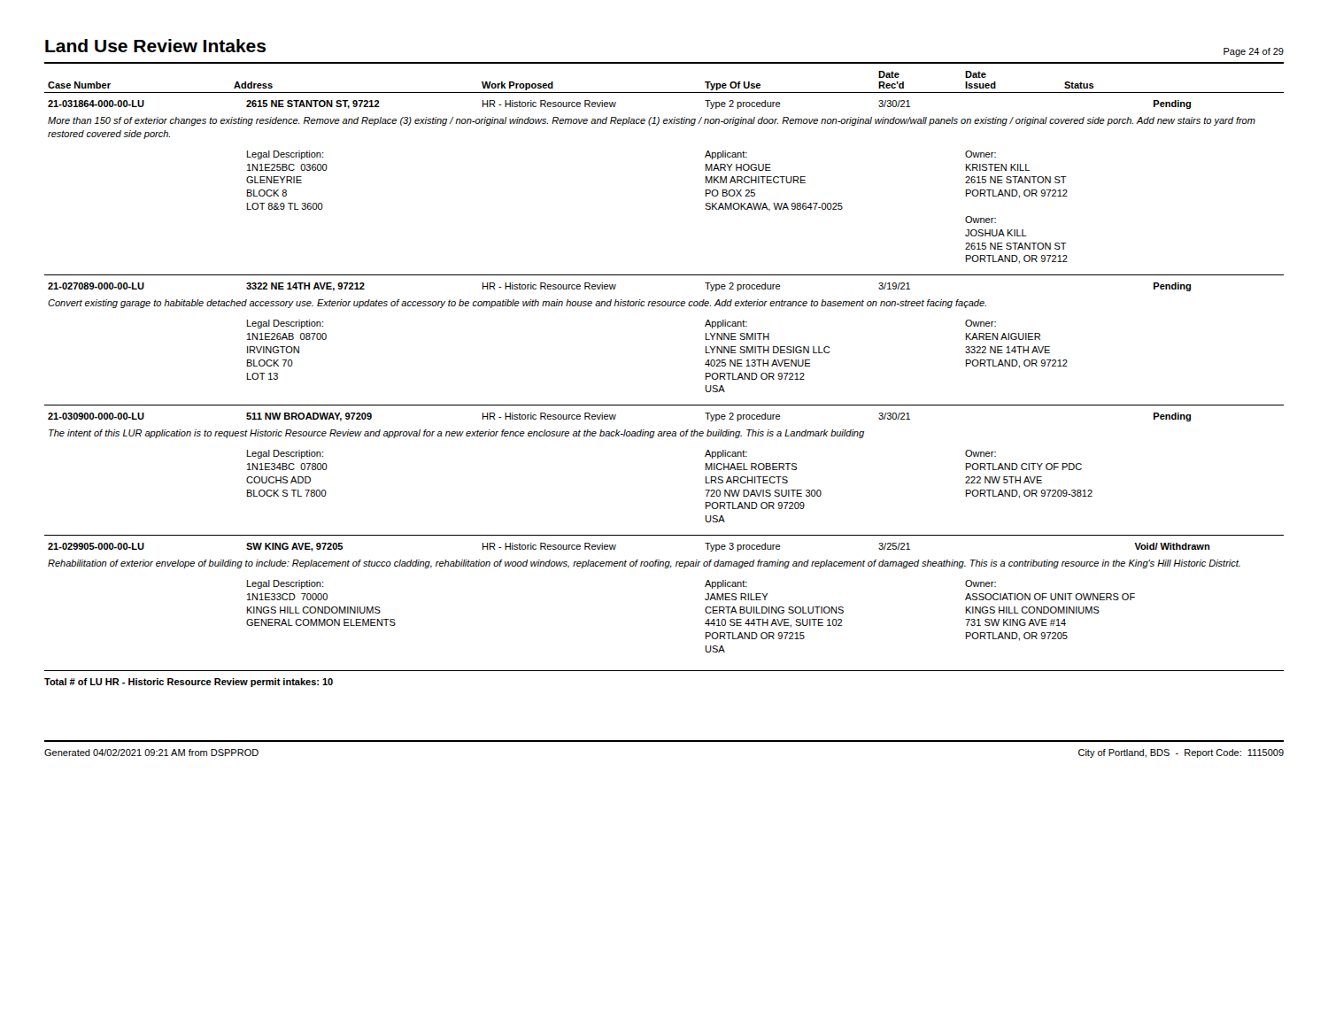Land Use Review Intakes
Page 24 of 29
| Case Number | Address | Work Proposed | Type Of Use | Date Rec'd | Date Issued | Status |
| --- | --- | --- | --- | --- | --- | --- |
| 21-031864-000-00-LU | 2615 NE STANTON ST, 97212 | HR - Historic Resource Review | Type 2 procedure | 3/30/21 | | Pending |
| More than 150 sf of exterior changes to existing residence. Remove and Replace (3) existing / non-original windows. Remove and Replace (1) existing / non-original door. Remove non-original window/wall panels on existing / original covered side porch. Add new stairs to yard from restored covered side porch. |
| | Legal Description: 1N1E25BC 03600 GLENEYRIE BLOCK 8 LOT 8&9 TL 3600 | Applicant: MARY HOGUE MKM ARCHITECTURE PO BOX 25 SKAMOKAWA, WA 98647-0025 | Owner: KRISTEN KILL 2615 NE STANTON ST PORTLAND, OR 97212 Owner: JOSHUA KILL 2615 NE STANTON ST PORTLAND, OR 97212 |
| 21-027089-000-00-LU | 3322 NE 14TH AVE, 97212 | HR - Historic Resource Review | Type 2 procedure | 3/19/21 | | Pending |
| Convert existing garage to habitable detached accessory use. Exterior updates of accessory to be compatible with main house and historic resource code. Add exterior entrance to basement on non-street facing façade. |
| | Legal Description: 1N1E26AB 08700 IRVINGTON BLOCK 70 LOT 13 | Applicant: LYNNE SMITH LYNNE SMITH DESIGN LLC 4025 NE 13TH AVENUE PORTLAND OR 97212 USA | Owner: KAREN AIGUIER 3322 NE 14TH AVE PORTLAND, OR 97212 |
| 21-030900-000-00-LU | 511 NW BROADWAY, 97209 | HR - Historic Resource Review | Type 2 procedure | 3/30/21 | | Pending |
| The intent of this LUR application is to request Historic Resource Review and approval for a new exterior fence enclosure at the back-loading area of the building. This is a Landmark building |
| | Legal Description: 1N1E34BC 07800 COUCHS ADD BLOCK S TL 7800 | Applicant: MICHAEL ROBERTS LRS ARCHITECTS 720 NW DAVIS SUITE 300 PORTLAND OR 97209 USA | Owner: PORTLAND CITY OF PDC 222 NW 5TH AVE PORTLAND, OR 97209-3812 |
| 21-029905-000-00-LU | SW KING AVE, 97205 | HR - Historic Resource Review | Type 3 procedure | 3/25/21 | | Void/ Withdrawn |
| Rehabilitation of exterior envelope of building to include: Replacement of stucco cladding, rehabilitation of wood windows, replacement of roofing, repair of damaged framing and replacement of damaged sheathing. This is a contributing resource in the King's Hill Historic District. |
| | Legal Description: 1N1E33CD 70000 KINGS HILL CONDOMINIUMS GENERAL COMMON ELEMENTS | Applicant: JAMES RILEY CERTA BUILDING SOLUTIONS 4410 SE 44TH AVE, SUITE 102 PORTLAND OR 97215 USA | Owner: ASSOCIATION OF UNIT OWNERS OF KINGS HILL CONDOMINIUMS 731 SW KING AVE #14 PORTLAND, OR 97205 |
Total # of LU HR - Historic Resource Review permit intakes: 10
Generated 04/02/2021 09:21 AM from DSPPROD
City of Portland, BDS - Report Code: 1115009